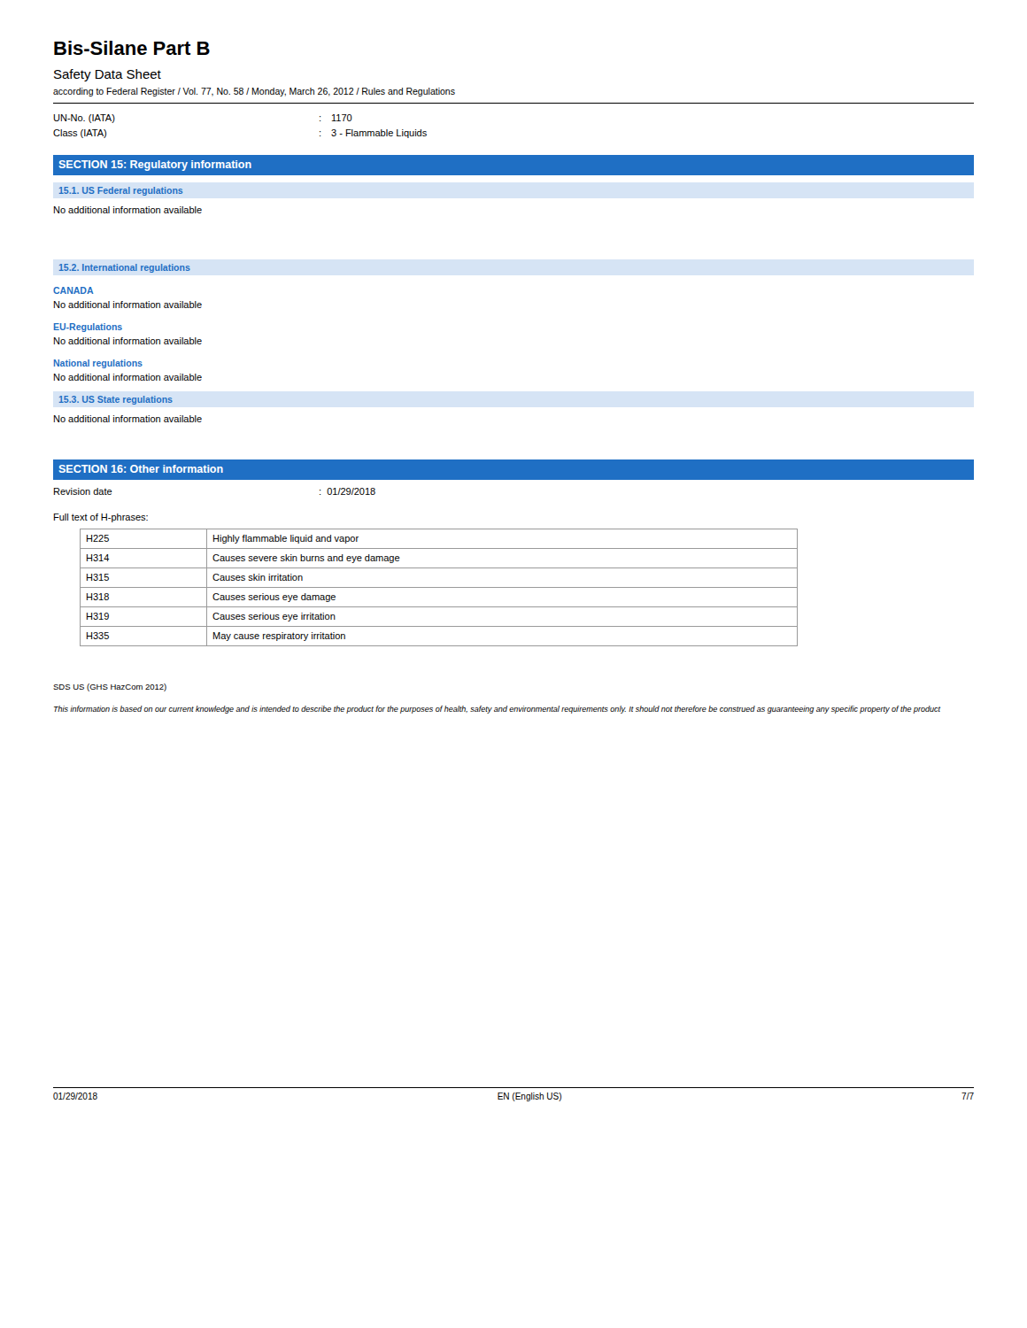Bis-Silane Part B
Safety Data Sheet
according to Federal Register / Vol. 77, No. 58 / Monday, March 26, 2012 / Rules and Regulations
| UN-No. (IATA) | : | 1170 |
| Class (IATA) | : | 3 - Flammable Liquids |
SECTION 15: Regulatory information
15.1. US Federal regulations
No additional information available
15.2. International regulations
CANADA
No additional information available
EU-Regulations
No additional information available
National regulations
No additional information available
15.3. US State regulations
No additional information available
SECTION 16: Other information
Revision date: 01/29/2018
Full text of H-phrases:
| H225 | Highly flammable liquid and vapor |
| H314 | Causes severe skin burns and eye damage |
| H315 | Causes skin irritation |
| H318 | Causes serious eye damage |
| H319 | Causes serious eye irritation |
| H335 | May cause respiratory irritation |
SDS US (GHS HazCom 2012)
This information is based on our current knowledge and is intended to describe the product for the purposes of health, safety and environmental requirements only. It should not therefore be construed as guaranteeing any specific property of the product
01/29/2018 EN (English US) 7/7